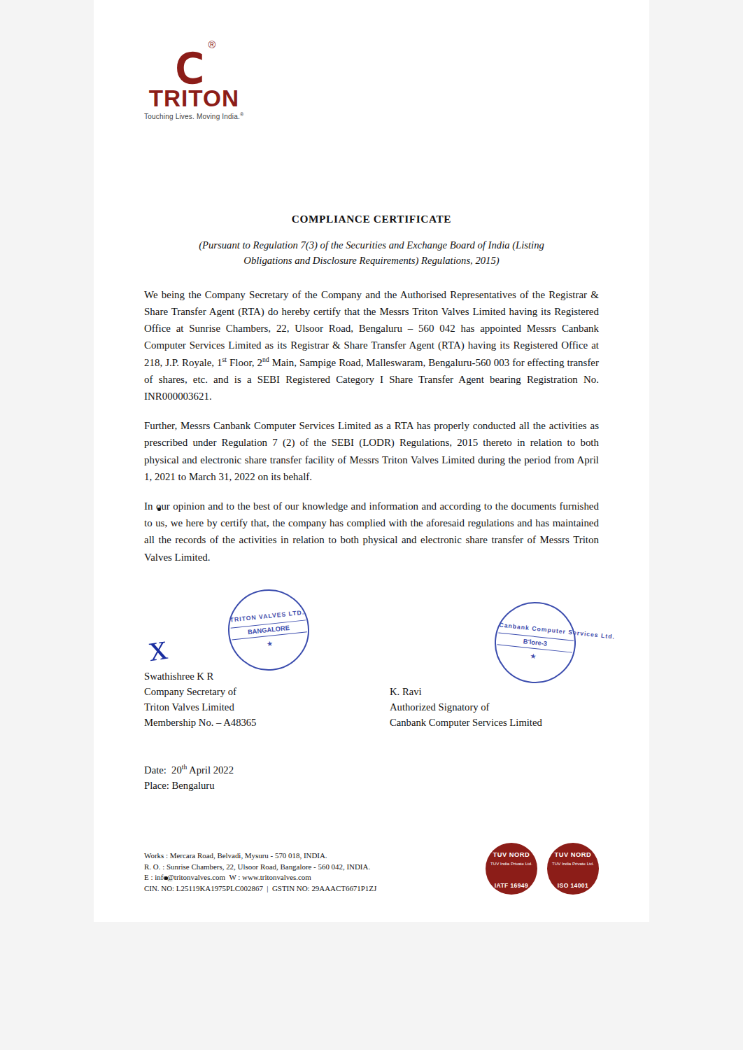ⅽ®
TRITON
Touching Lives. Moving India.®
COMPLIANCE CERTIFICATE
(Pursuant to Regulation 7(3) of the Securities and Exchange Board of India (Listing
Obligations and Disclosure Requirements) Regulations, 2015)
We being the Company Secretary of the Company and the Authorised Representatives of the Registrar & Share Transfer Agent (RTA) do hereby certify that the Messrs Triton Valves Limited having its Registered Office at Sunrise Chambers, 22, Ulsoor Road, Bengaluru – 560 042 has appointed Messrs Canbank Computer Services Limited as its Registrar & Share Transfer Agent (RTA) having its Registered Office at 218, J.P. Royale, 1st Floor, 2nd Main, Sampige Road, Malleswaram, Bengaluru-560 003 for effecting transfer of shares, etc. and is a SEBI Registered Category I Share Transfer Agent bearing Registration No. INR000003621.
Further, Messrs Canbank Computer Services Limited as a RTA has properly conducted all the activities as prescribed under Regulation 7 (2) of the SEBI (LODR) Regulations, 2015 thereto in relation to both physical and electronic share transfer facility of Messrs Triton Valves Limited during the period from April 1, 2021 to March 31, 2022 on its behalf.
In our opinion and to the best of our knowledge and information and according to the documents furnished to us, we here by certify that, the company has complied with the aforesaid regulations and has maintained all the records of the activities in relation to both physical and electronic share transfer of Messrs Triton Valves Limited.
TRITON VALVES LTD.
BANGALORE
★
x  
Swathishree K R
Company Secretary of
Triton Valves Limited
Membership No. – A48365
Canbank Computer Services Ltd.
B'lore-3
★
  
K. Ravi
Authorized Signatory of
Canbank Computer Services Limited
Date: 20th April 2022
Place: Bengaluru
Works : Mercara Road, Belvadi, Mysuru - 570 018, INDIA.
R. O. : Sunrise Chambers, 22, Ulsoor Road, Bangalore - 560 042, INDIA.
E : info@tritonvalves.com W : www.tritonvalves.com
CIN. NO: L25119KA1975PLC002867 | GSTIN NO: 29AAACT6671P1ZJ
TUV NORD
TUV India Private Ltd.
IATF 16949
TUV NORD
TUV India Private Ltd.
ISO 14001